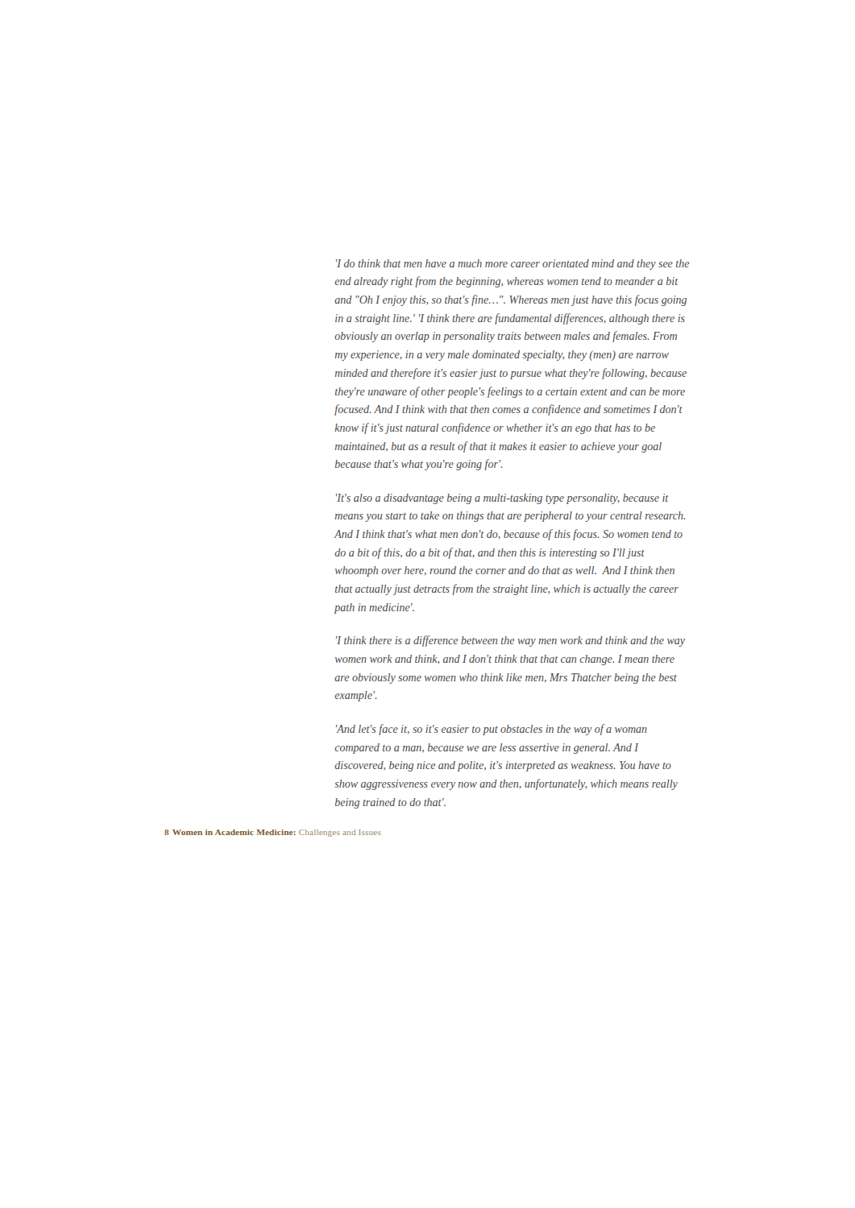'I do think that men have a much more career orientated mind and they see the end already right from the beginning, whereas women tend to meander a bit and "Oh I enjoy this, so that's fine…". Whereas men just have this focus going in a straight line.' 'I think there are fundamental differences, although there is obviously an overlap in personality traits between males and females. From my experience, in a very male dominated specialty, they (men) are narrow minded and therefore it's easier just to pursue what they're following, because they're unaware of other people's feelings to a certain extent and can be more focused. And I think with that then comes a confidence and sometimes I don't know if it's just natural confidence or whether it's an ego that has to be maintained, but as a result of that it makes it easier to achieve your goal because that's what you're going for'.
'It's also a disadvantage being a multi-tasking type personality, because it means you start to take on things that are peripheral to your central research. And I think that's what men don't do, because of this focus. So women tend to do a bit of this, do a bit of that, and then this is interesting so I'll just whoomph over here, round the corner and do that as well. And I think then that actually just detracts from the straight line, which is actually the career path in medicine'.
'I think there is a difference between the way men work and think and the way women work and think, and I don't think that that can change. I mean there are obviously some women who think like men, Mrs Thatcher being the best example'.
'And let's face it, so it's easier to put obstacles in the way of a woman compared to a man, because we are less assertive in general. And I discovered, being nice and polite, it's interpreted as weakness. You have to show aggressiveness every now and then, unfortunately, which means really being trained to do that'.
8 Women in Academic Medicine: Challenges and Issues